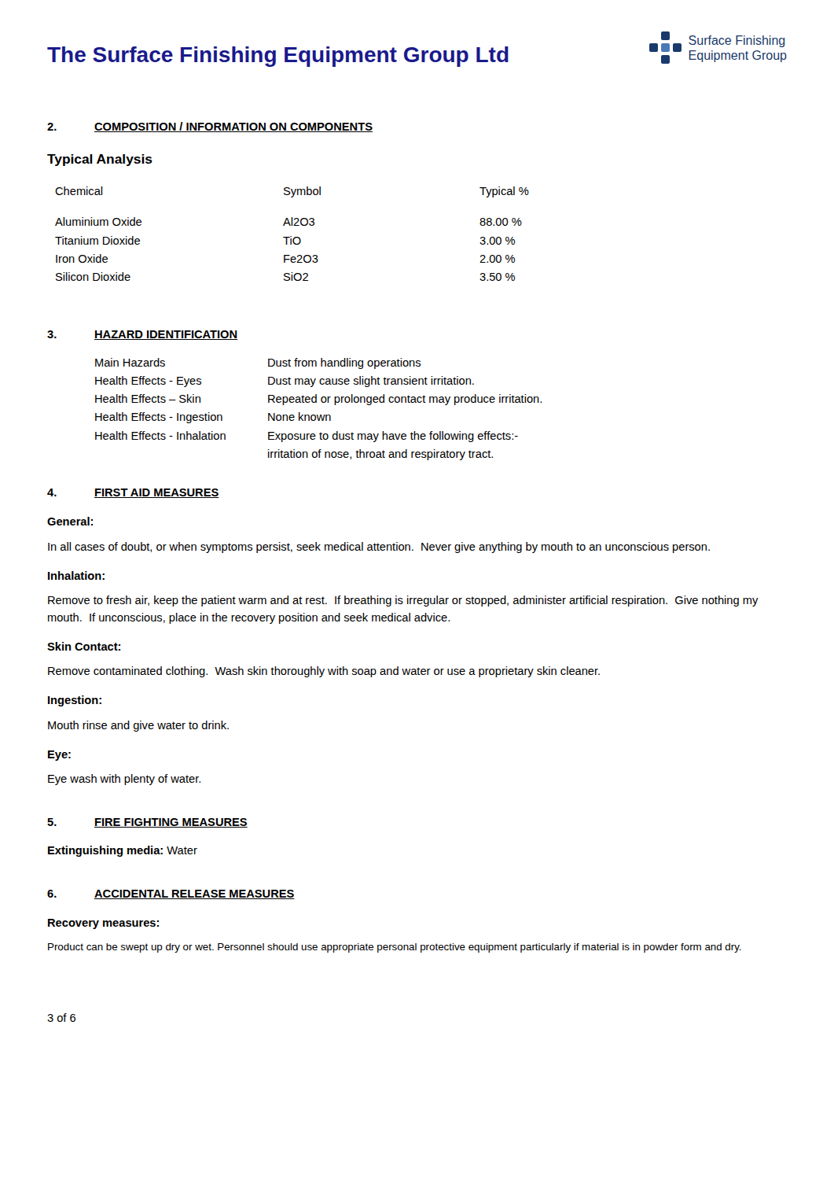The Surface Finishing Equipment Group Ltd
Surface Finishing
Equipment Group
2. COMPOSITION / INFORMATION ON COMPONENTS
Typical Analysis
| Chemical | Symbol | Typical % |
| Aluminium Oxide | Al2O3 | 88.00 % |
| Titanium Dioxide | TiO | 3.00 % |
| Iron Oxide | Fe2O3 | 2.00 % |
| Silicon Dioxide | SiO2 | 3.50 % |
3. HAZARD IDENTIFICATION
| Main Hazards | Dust from handling operations |
| Health Effects - Eyes | Dust may cause slight transient irritation. |
| Health Effects – Skin | Repeated or prolonged contact may produce irritation. |
| Health Effects - Ingestion | None known |
| Health Effects - Inhalation | Exposure to dust may have the following effects:- |
| | irritation of nose, throat and respiratory tract. |
4. FIRST AID MEASURES
General:
In all cases of doubt, or when symptoms persist, seek medical attention. Never give anything by mouth to an unconscious person.
Inhalation:
Remove to fresh air, keep the patient warm and at rest. If breathing is irregular or stopped, administer artificial respiration. Give nothing my mouth. If unconscious, place in the recovery position and seek medical advice.
Skin Contact:
Remove contaminated clothing. Wash skin thoroughly with soap and water or use a proprietary skin cleaner.
Ingestion:
Mouth rinse and give water to drink.
Eye:
Eye wash with plenty of water.
5. FIRE FIGHTING MEASURES
Extinguishing media: Water
6. ACCIDENTAL RELEASE MEASURES
Recovery measures:
Product can be swept up dry or wet. Personnel should use appropriate personal protective equipment particularly if material is in powder form and dry.
3 of 6